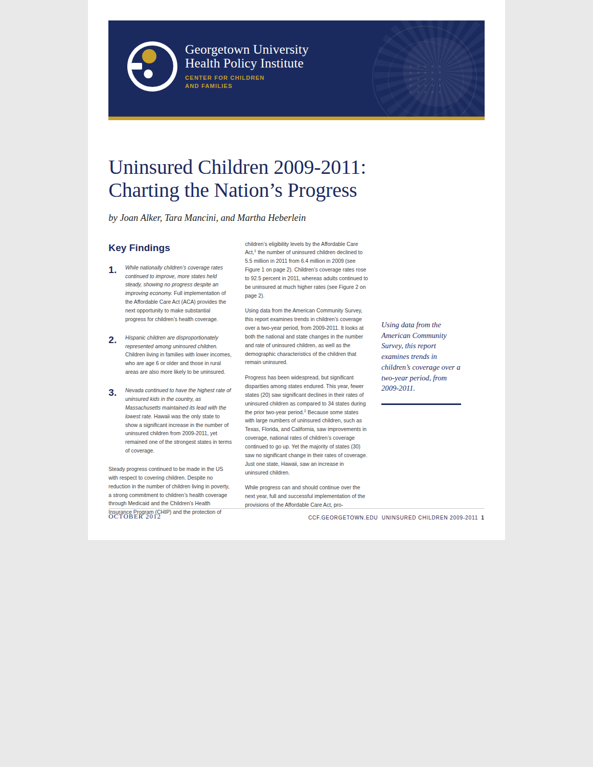★ ★ ★ ★ ★
★ ★ ★ ★ ★
★ ★ ★ ★ ★
★ ★ ★ ★ ★
★ ★ ★ ★ ★
Georgetown University
Health Policy Institute
Center for Children
and Families
Uninsured Children 2009-2011:
Charting the Nation’s Progress
by Joan Alker, Tara Mancini, and Martha Heberlein
Key Findings
While nationally children’s coverage rates continued to improve, more states held steady, showing no progress despite an improving economy. Full implementation of the Affordable Care Act (ACA) provides the next opportunity to make substantial progress for children’s health coverage.
Hispanic children are disproportionately represented among uninsured children. Children living in families with lower incomes, who are age 6 or older and those in rural areas are also more likely to be uninsured.
Nevada continued to have the highest rate of uninsured kids in the country, as Massachusetts maintained its lead with the lowest rate. Hawaii was the only state to show a significant increase in the number of uninsured children from 2009-2011, yet remained one of the strongest states in terms of coverage.
Steady progress continued to be made in the US with respect to covering children. Despite no reduction in the number of children living in poverty, a strong commitment to children’s health coverage through Medicaid and the Children’s Health Insurance Program (CHIP) and the protection of
children’s eligibility levels by the Affordable Care Act,1 the number of uninsured children declined to 5.5 million in 2011 from 6.4 million in 2009 (see Figure 1 on page 2). Children’s coverage rates rose to 92.5 percent in 2011, whereas adults continued to be uninsured at much higher rates (see Figure 2 on page 2).
Using data from the American Community Survey, this report examines trends in children’s coverage over a two-year period, from 2009-2011. It looks at both the national and state changes in the number and rate of uninsured children, as well as the demographic characteristics of the children that remain uninsured.
Progress has been widespread, but significant disparities among states endured. This year, fewer states (20) saw significant declines in their rates of uninsured children as compared to 34 states during the prior two-year period.2 Because some states with large numbers of uninsured children, such as Texas, Florida, and California, saw improvements in coverage, national rates of children’s coverage continued to go up. Yet the majority of states (30) saw no significant change in their rates of coverage. Just one state, Hawaii, saw an increase in uninsured children.
While progress can and should continue over the next year, full and successful implementation of the provisions of the Affordable Care Act, pro-
Using data from the American Community Survey, this report examines trends in children’s coverage over a two-year period, from 2009-2011.
OCTOBER 2012
CCF.GEORGETOWN.EDU UNINSURED CHILDREN 2009-20111